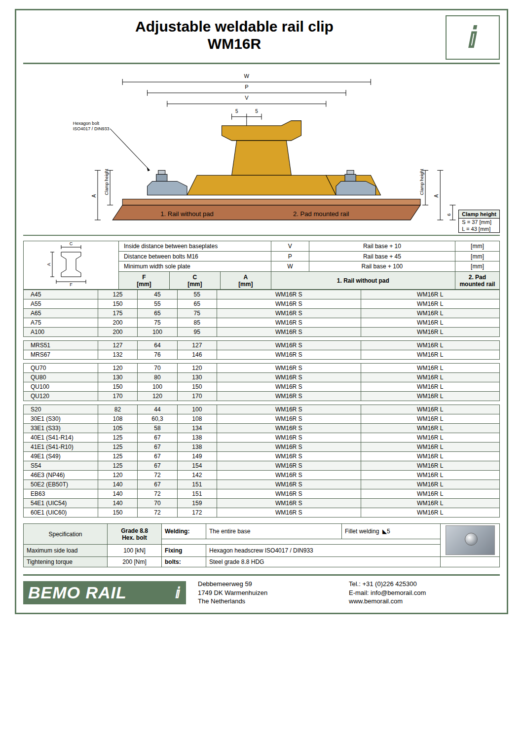Adjustable weldable rail clip
WM16R
ⅈ
W P V 5 5 Hexagon bolt ISO4017 / DIN933 A Clamp height Clamp height A 6 1. Rail without pad 2. Pad mounted rail
Clamp height
S = 37 [mm]
L = 43 [mm]
| C A F | Inside distance between baseplates | V | Rail base + 10 | [mm] |
| Distance between bolts M16 | P | Rail base + 45 | [mm] |
| Minimum width sole plate | W | Rail base + 100 | [mm] |
| F [mm] | C [mm] | A [mm] | 1. Rail without pad | 2. Pad mounted rail |
| A45 | 125 | 45 | 55 | WM16R S | WM16R L |
| A55 | 150 | 55 | 65 | WM16R S | WM16R L |
| A65 | 175 | 65 | 75 | WM16R S | WM16R L |
| A75 | 200 | 75 | 85 | WM16R S | WM16R L |
| A100 | 200 | 100 | 95 | WM16R S | WM16R L |
| MRS51 | 127 | 64 | 127 | WM16R S | WM16R L |
| MRS67 | 132 | 76 | 146 | WM16R S | WM16R L |
| QU70 | 120 | 70 | 120 | WM16R S | WM16R L |
| QU80 | 130 | 80 | 130 | WM16R S | WM16R L |
| QU100 | 150 | 100 | 150 | WM16R S | WM16R L |
| QU120 | 170 | 120 | 170 | WM16R S | WM16R L |
| S20 | 82 | 44 | 100 | WM16R S | WM16R L |
| 30E1 (S30) | 108 | 60,3 | 108 | WM16R S | WM16R L |
| 33E1 (S33) | 105 | 58 | 134 | WM16R S | WM16R L |
| 40E1 (S41-R14) | 125 | 67 | 138 | WM16R S | WM16R L |
| 41E1 (S41-R10) | 125 | 67 | 138 | WM16R S | WM16R L |
| 49E1 (S49) | 125 | 67 | 149 | WM16R S | WM16R L |
| S54 | 125 | 67 | 154 | WM16R S | WM16R L |
| 46E3 (NP46) | 120 | 72 | 142 | WM16R S | WM16R L |
| 50E2 (EB50T) | 140 | 67 | 151 | WM16R S | WM16R L |
| EB63 | 140 | 72 | 151 | WM16R S | WM16R L |
| 54E1 (UIC54) | 140 | 70 | 159 | WM16R S | WM16R L |
| 60E1 (UIC60) | 150 | 72 | 172 | WM16R S | WM16R L |
| Specification | Grade 8.8 Hex. bolt | Welding: | The entire base | Fillet welding ◣5 | |
| Maximum side load | 100 [kN] | Fixing | Hexagon headscrew ISO4017 / DIN933 |
| Tightening torque | 200 [Nm] | bolts: | Steel grade 8.8 HDG | |
BEMO RAIL ⅈ
Debbemeerweg 59
1749 DK Warmenhuizen
The Netherlands
Tel.: +31 (0)226 425300
E-mail: info@bemorail.com
www.bemorail.com